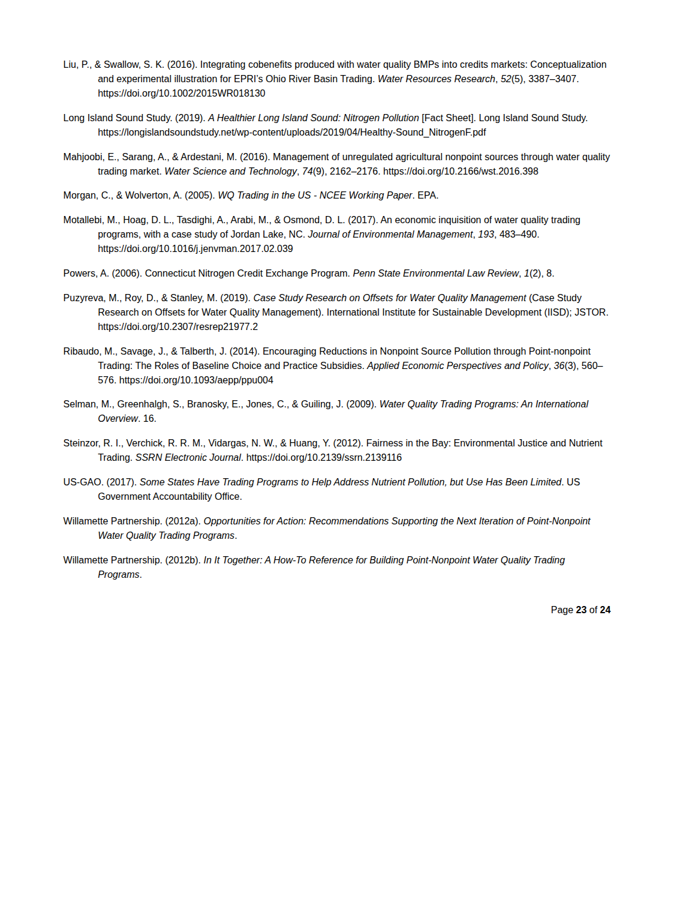Liu, P., & Swallow, S. K. (2016). Integrating cobenefits produced with water quality BMPs into credits markets: Conceptualization and experimental illustration for EPRI’s Ohio River Basin Trading. Water Resources Research, 52(5), 3387–3407. https://doi.org/10.1002/2015WR018130
Long Island Sound Study. (2019). A Healthier Long Island Sound: Nitrogen Pollution [Fact Sheet]. Long Island Sound Study. https://longislandsoundstudy.net/wp-content/uploads/2019/04/Healthy-Sound_NitrogenF.pdf
Mahjoobi, E., Sarang, A., & Ardestani, M. (2016). Management of unregulated agricultural nonpoint sources through water quality trading market. Water Science and Technology, 74(9), 2162–2176. https://doi.org/10.2166/wst.2016.398
Morgan, C., & Wolverton, A. (2005). WQ Trading in the US - NCEE Working Paper. EPA.
Motallebi, M., Hoag, D. L., Tasdighi, A., Arabi, M., & Osmond, D. L. (2017). An economic inquisition of water quality trading programs, with a case study of Jordan Lake, NC. Journal of Environmental Management, 193, 483–490. https://doi.org/10.1016/j.jenvman.2017.02.039
Powers, A. (2006). Connecticut Nitrogen Credit Exchange Program. Penn State Environmental Law Review, 1(2), 8.
Puzyreva, M., Roy, D., & Stanley, M. (2019). Case Study Research on Offsets for Water Quality Management (Case Study Research on Offsets for Water Quality Management). International Institute for Sustainable Development (IISD); JSTOR. https://doi.org/10.2307/resrep21977.2
Ribaudo, M., Savage, J., & Talberth, J. (2014). Encouraging Reductions in Nonpoint Source Pollution through Point-nonpoint Trading: The Roles of Baseline Choice and Practice Subsidies. Applied Economic Perspectives and Policy, 36(3), 560–576. https://doi.org/10.1093/aepp/ppu004
Selman, M., Greenhalgh, S., Branosky, E., Jones, C., & Guiling, J. (2009). Water Quality Trading Programs: An International Overview. 16.
Steinzor, R. I., Verchick, R. R. M., Vidargas, N. W., & Huang, Y. (2012). Fairness in the Bay: Environmental Justice and Nutrient Trading. SSRN Electronic Journal. https://doi.org/10.2139/ssrn.2139116
US-GAO. (2017). Some States Have Trading Programs to Help Address Nutrient Pollution, but Use Has Been Limited. US Government Accountability Office.
Willamette Partnership. (2012a). Opportunities for Action: Recommendations Supporting the Next Iteration of Point-Nonpoint Water Quality Trading Programs.
Willamette Partnership. (2012b). In It Together: A How-To Reference for Building Point-Nonpoint Water Quality Trading Programs.
Page 23 of 24